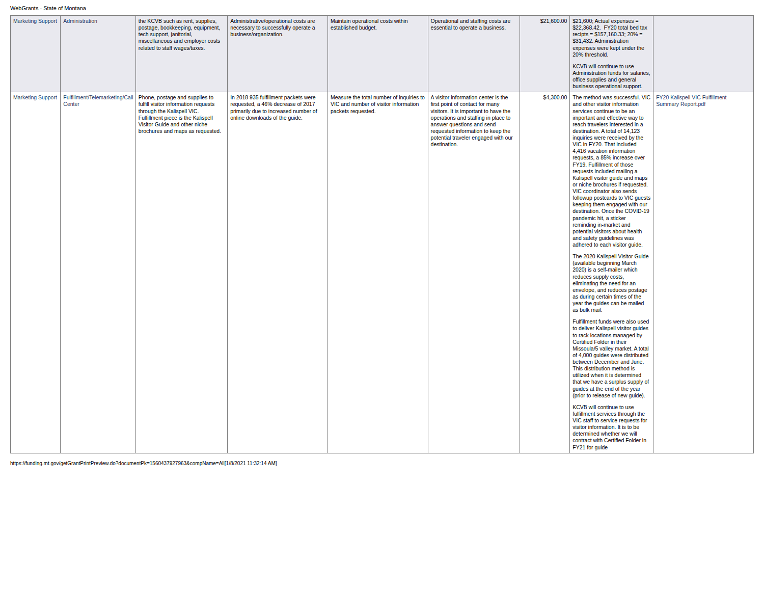WebGrants - State of Montana
| Marketing Support | Administration | the KCVB such as rent, supplies, postage, bookkeeping, equipment, tech support, janitorial, miscellaneous and employer costs related to staff wages/taxes. | Administrative/operational costs are necessary to successfully operate a business/organization. | Maintain operational costs within established budget. | Operational and staffing costs are essential to operate a business. | $21,600.00 | $21,600; Actual expenses = $22,368.42. FY20 total bed tax recipts = $157,160.33; 20% = $31,432. Administration expenses were kept under the 20% threshold. KCVB will continue to use Administration funds for salaries, office supplies and general business operational support. | |
| Marketing Support | Fulfillment/Telemarketing/Call Center | Phone, postage and supplies to fulfill visitor information requests through the Kalispell VIC. Fulfillment piece is the Kalispell Visitor Guide and other niche brochures and maps as requested. | In 2018 935 fulfillment packets were requested, a 46% decrease of 2017 primarily due to increased number of online downloads of the guide. | Measure the total number of inquiries to VIC and number of visitor information packets requested. | A visitor information center is the first point of contact for many visitors. It is important to have the operations and staffing in place to answer questions and send requested information to keep the potential traveler engaged with our destination. | $4,300.00 | The method was successful. VIC and other visitor information services continue to be an important and effective way to reach travelers interested in a destination. A total of 14,123 inquiries were received by the VIC in FY20. That included 4,416 vacation information requests, a 85% increase over FY19. Fulfillment of those requests included mailing a Kalispell visitor guide and maps or niche brochures if requested. VIC coordinator also sends followup postcards to VIC guests keeping them engaged with our destination. Once the COVID-19 pandemic hit, a sticker reminding in-market and potential visitors about health and safety guidelines was adhered to each visitor guide. The 2020 Kalispell Visitor Guide (available beginning March 2020) is a self-mailer which reduces supply costs, eliminating the need for an envelope, and reduces postage as during certain times of the year the guides can be mailed as bulk mail. Fulfillment funds were also used to deliver Kalispell visitor guides to rack locations managed by Certified Folder in their Missoula/5 valley market. A total of 4,000 guides were distributed between December and June. This distribution method is utilized when it is determined that we have a surplus supply of guides at the end of the year (prior to release of new guide). KCVB will continue to use fulfillment services through the VIC staff to service requests for visitor information. It is to be determined whether we will contract with Certified Folder in FY21 for guide | FY20 Kalispell VIC Fulfillment Summary Report.pdf |
https://funding.mt.gov/getGrantPrintPreview.do?documentPk=1560437927963&compName=All[1/8/2021 11:32:14 AM]